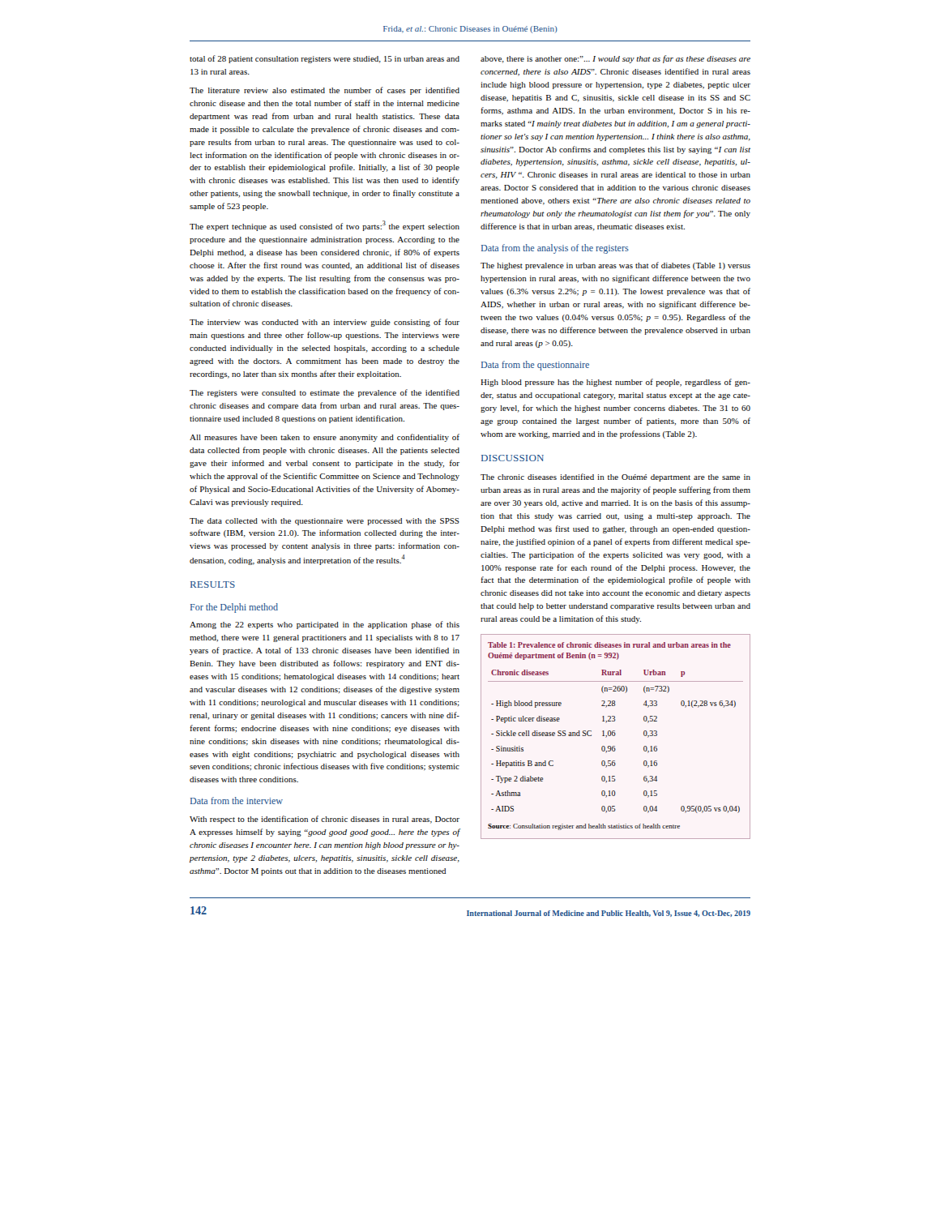Frida, et al.: Chronic Diseases in Ouémé (Benin)
total of 28 patient consultation registers were studied, 15 in urban areas and 13 in rural areas.
The literature review also estimated the number of cases per identified chronic disease and then the total number of staff in the internal medicine department was read from urban and rural health statistics. These data made it possible to calculate the prevalence of chronic diseases and compare results from urban to rural areas. The questionnaire was used to collect information on the identification of people with chronic diseases in order to establish their epidemiological profile. Initially, a list of 30 people with chronic diseases was established. This list was then used to identify other patients, using the snowball technique, in order to finally constitute a sample of 523 people.
The expert technique as used consisted of two parts:3 the expert selection procedure and the questionnaire administration process. According to the Delphi method, a disease has been considered chronic, if 80% of experts choose it. After the first round was counted, an additional list of diseases was added by the experts. The list resulting from the consensus was provided to them to establish the classification based on the frequency of consultation of chronic diseases.
The interview was conducted with an interview guide consisting of four main questions and three other follow-up questions. The interviews were conducted individually in the selected hospitals, according to a schedule agreed with the doctors. A commitment has been made to destroy the recordings, no later than six months after their exploitation.
The registers were consulted to estimate the prevalence of the identified chronic diseases and compare data from urban and rural areas. The questionnaire used included 8 questions on patient identification.
All measures have been taken to ensure anonymity and confidentiality of data collected from people with chronic diseases. All the patients selected gave their informed and verbal consent to participate in the study, for which the approval of the Scientific Committee on Science and Technology of Physical and Socio-Educational Activities of the University of Abomey-Calavi was previously required.
The data collected with the questionnaire were processed with the SPSS software (IBM, version 21.0). The information collected during the interviews was processed by content analysis in three parts: information condensation, coding, analysis and interpretation of the results.4
RESULTS
For the Delphi method
Among the 22 experts who participated in the application phase of this method, there were 11 general practitioners and 11 specialists with 8 to 17 years of practice. A total of 133 chronic diseases have been identified in Benin. They have been distributed as follows: respiratory and ENT diseases with 15 conditions; hematological diseases with 14 conditions; heart and vascular diseases with 12 conditions; diseases of the digestive system with 11 conditions; neurological and muscular diseases with 11 conditions; renal, urinary or genital diseases with 11 conditions; cancers with nine different forms; endocrine diseases with nine conditions; eye diseases with nine conditions; skin diseases with nine conditions; rheumatological diseases with eight conditions; psychiatric and psychological diseases with seven conditions; chronic infectious diseases with five conditions; systemic diseases with three conditions.
Data from the interview
With respect to the identification of chronic diseases in rural areas, Doctor A expresses himself by saying “good good good good... here the types of chronic diseases I encounter here. I can mention high blood pressure or hypertension, type 2 diabetes, ulcers, hepatitis, sinusitis, sickle cell disease, asthma”. Doctor M points out that in addition to the diseases mentioned
above, there is another one:”... I would say that as far as these diseases are concerned, there is also AIDS”. Chronic diseases identified in rural areas include high blood pressure or hypertension, type 2 diabetes, peptic ulcer disease, hepatitis B and C, sinusitis, sickle cell disease in its SS and SC forms, asthma and AIDS. In the urban environment, Doctor S in his remarks stated “I mainly treat diabetes but in addition, I am a general practitioner so let's say I can mention hypertension... I think there is also asthma, sinusitis”. Doctor Ab confirms and completes this list by saying “I can list diabetes, hypertension, sinusitis, asthma, sickle cell disease, hepatitis, ulcers, HIV “. Chronic diseases in rural areas are identical to those in urban areas. Doctor S considered that in addition to the various chronic diseases mentioned above, others exist “There are also chronic diseases related to rheumatology but only the rheumatologist can list them for you”. The only difference is that in urban areas, rheumatic diseases exist.
Data from the analysis of the registers
The highest prevalence in urban areas was that of diabetes (Table 1) versus hypertension in rural areas, with no significant difference between the two values (6.3% versus 2.2%; p = 0.11). The lowest prevalence was that of AIDS, whether in urban or rural areas, with no significant difference between the two values (0.04% versus 0.05%; p = 0.95). Regardless of the disease, there was no difference between the prevalence observed in urban and rural areas (p > 0.05).
Data from the questionnaire
High blood pressure has the highest number of people, regardless of gender, status and occupational category, marital status except at the age category level, for which the highest number concerns diabetes. The 31 to 60 age group contained the largest number of patients, more than 50% of whom are working, married and in the professions (Table 2).
DISCUSSION
The chronic diseases identified in the Ouémé department are the same in urban areas as in rural areas and the majority of people suffering from them are over 30 years old, active and married. It is on the basis of this assumption that this study was carried out, using a multi-step approach. The Delphi method was first used to gather, through an open-ended questionnaire, the justified opinion of a panel of experts from different medical specialties. The participation of the experts solicited was very good, with a 100% response rate for each round of the Delphi process. However, the fact that the determination of the epidemiological profile of people with chronic diseases did not take into account the economic and dietary aspects that could help to better understand comparative results between urban and rural areas could be a limitation of this study.
Table 1: Prevalence of chronic diseases in rural and urban areas in the Ouémé department of Benin (n = 992)
| Chronic diseases | Rural | Urban | p |
| --- | --- | --- | --- |
| | (n=260) | (n=732) | |
| - High blood pressure | 2,28 | 4,33 | 0,1(2,28 vs 6,34) |
| - Peptic ulcer disease | 1,23 | 0,52 | |
| - Sickle cell disease SS and SC | 1,06 | 0,33 | |
| - Sinusitis | 0,96 | 0,16 | |
| - Hepatitis B and C | 0,56 | 0,16 | |
| - Type 2 diabete | 0,15 | 6,34 | |
| - Asthma | 0,10 | 0,15 | |
| - AIDS | 0,05 | 0,04 | 0,95(0,05 vs 0,04) |
Source: Consultation register and health statistics of health centre
142
International Journal of Medicine and Public Health, Vol 9, Issue 4, Oct-Dec, 2019